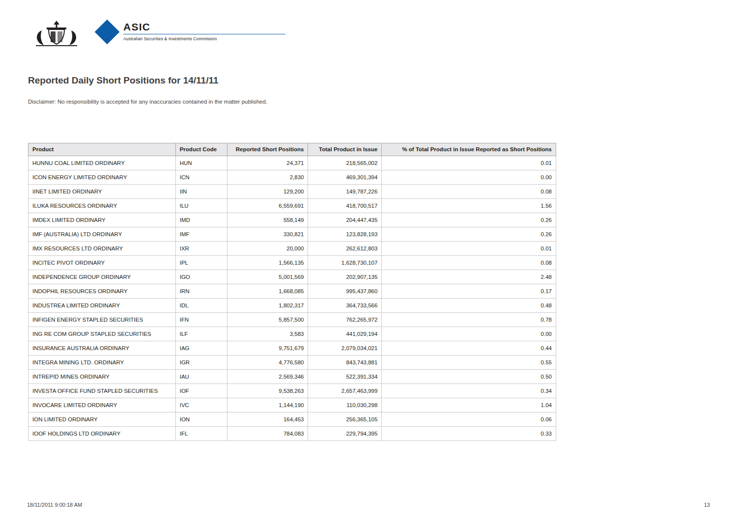ASIC
Australian Securities & Investments Commission
Reported Daily Short Positions for 14/11/11
Disclaimer: No responsibility is accepted for any inaccuracies contained in the matter published.
| Product | Product Code | Reported Short Positions | Total Product in Issue | % of Total Product in Issue Reported as Short Positions |
| --- | --- | --- | --- | --- |
| HUNNU COAL LIMITED ORDINARY | HUN | 24,371 | 218,565,002 | 0.01 |
| ICON ENERGY LIMITED ORDINARY | ICN | 2,830 | 469,301,394 | 0.00 |
| IINET LIMITED ORDINARY | IIN | 129,200 | 149,787,226 | 0.08 |
| ILUKA RESOURCES ORDINARY | ILU | 6,559,691 | 418,700,517 | 1.56 |
| IMDEX LIMITED ORDINARY | IMD | 558,149 | 204,447,435 | 0.26 |
| IMF (AUSTRALIA) LTD ORDINARY | IMF | 330,821 | 123,828,193 | 0.26 |
| IMX RESOURCES LTD ORDINARY | IXR | 20,000 | 262,612,803 | 0.01 |
| INCITEC PIVOT ORDINARY | IPL | 1,566,135 | 1,628,730,107 | 0.08 |
| INDEPENDENCE GROUP ORDINARY | IGO | 5,001,569 | 202,907,135 | 2.48 |
| INDOPHIL RESOURCES ORDINARY | IRN | 1,668,085 | 995,437,860 | 0.17 |
| INDUSTREA LIMITED ORDINARY | IDL | 1,802,317 | 364,733,566 | 0.48 |
| INFIGEN ENERGY STAPLED SECURITIES | IFN | 5,857,500 | 762,265,972 | 0.78 |
| ING RE COM GROUP STAPLED SECURITIES | ILF | 3,583 | 441,029,194 | 0.00 |
| INSURANCE AUSTRALIA ORDINARY | IAG | 9,751,679 | 2,079,034,021 | 0.44 |
| INTEGRA MINING LTD. ORDINARY | IGR | 4,776,580 | 843,743,881 | 0.55 |
| INTREPID MINES ORDINARY | IAU | 2,569,346 | 522,391,334 | 0.50 |
| INVESTA OFFICE FUND STAPLED SECURITIES | IOF | 9,538,263 | 2,657,463,999 | 0.34 |
| INVOCARE LIMITED ORDINARY | IVC | 1,144,190 | 110,030,298 | 1.04 |
| ION LIMITED ORDINARY | ION | 164,453 | 256,365,105 | 0.06 |
| IOOF HOLDINGS LTD ORDINARY | IFL | 784,083 | 229,794,395 | 0.33 |
18/11/2011 9:00:18 AM 13